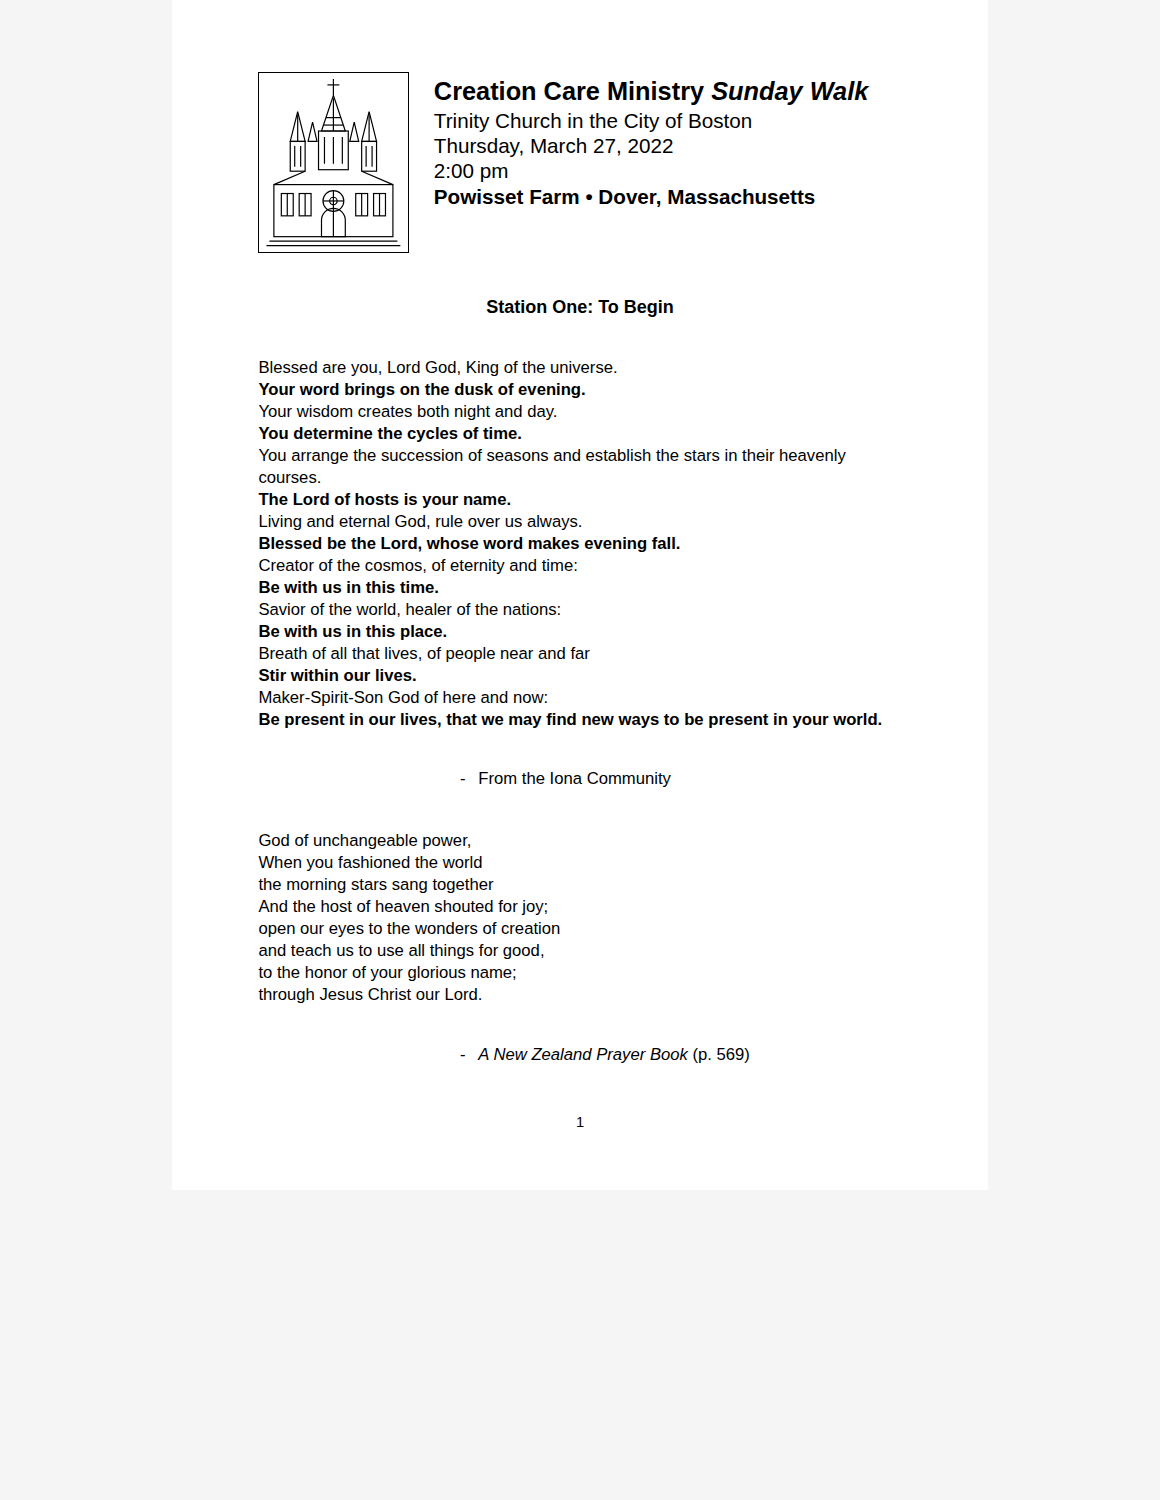Trinity Church in the City of Boston logo
Creation Care Ministry Sunday Walk
Trinity Church in the City of Boston
Thursday, March 27, 2022
2:00 pm
Powisset Farm • Dover, Massachusetts
Station One: To Begin
Blessed are you, Lord God, King of the universe.
Your word brings on the dusk of evening.
Your wisdom creates both night and day.
You determine the cycles of time.
You arrange the succession of seasons and establish the stars in their heavenly courses.
The Lord of hosts is your name.
Living and eternal God, rule over us always.
Blessed be the Lord, whose word makes evening fall.
Creator of the cosmos, of eternity and time:
Be with us in this time.
Savior of the world, healer of the nations:
Be with us in this place.
Breath of all that lives, of people near and far
Stir within our lives.
Maker-Spirit-Son God of here and now:
Be present in our lives, that we may find new ways to be present in your world.
-From the Iona Community
God of unchangeable power,
When you fashioned the world
the morning stars sang together
And the host of heaven shouted for joy;
open our eyes to the wonders of creation
and teach us to use all things for good,
to the honor of your glorious name;
through Jesus Christ our Lord.
-A New Zealand Prayer Book (p. 569)
1